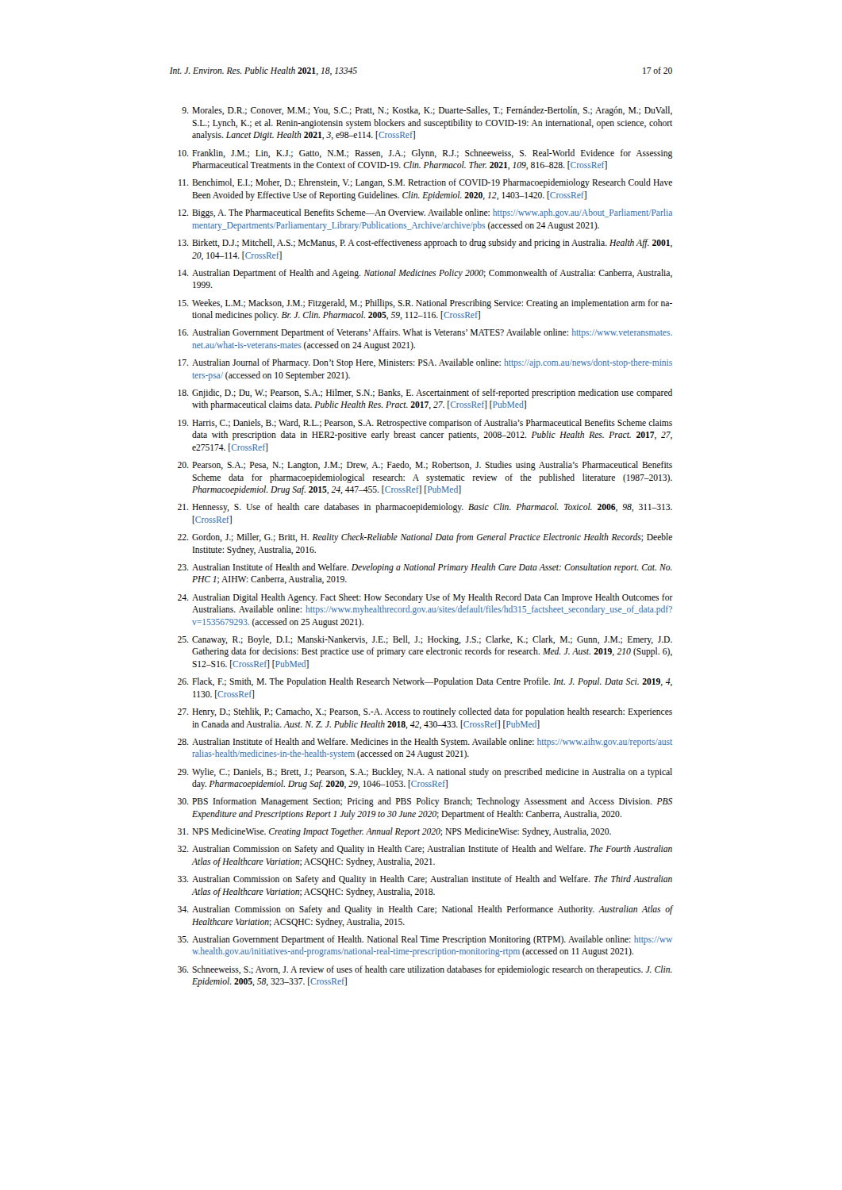Int. J. Environ. Res. Public Health 2021, 18, 13345
17 of 20
9. Morales, D.R.; Conover, M.M.; You, S.C.; Pratt, N.; Kostka, K.; Duarte-Salles, T.; Fernández-Bertolín, S.; Aragón, M.; DuVall, S.L.; Lynch, K.; et al. Renin-angiotensin system blockers and susceptibility to COVID-19: An international, open science, cohort analysis. Lancet Digit. Health 2021, 3, e98–e114. [CrossRef]
10. Franklin, J.M.; Lin, K.J.; Gatto, N.M.; Rassen, J.A.; Glynn, R.J.; Schneeweiss, S. Real-World Evidence for Assessing Pharmaceutical Treatments in the Context of COVID-19. Clin. Pharmacol. Ther. 2021, 109, 816–828. [CrossRef]
11. Benchimol, E.I.; Moher, D.; Ehrenstein, V.; Langan, S.M. Retraction of COVID-19 Pharmacoepidemiology Research Could Have Been Avoided by Effective Use of Reporting Guidelines. Clin. Epidemiol. 2020, 12, 1403–1420. [CrossRef]
12. Biggs, A. The Pharmaceutical Benefits Scheme—An Overview. Available online: https://www.aph.gov.au/About_Parliament/Parliamentary_Departments/Parliamentary_Library/Publications_Archive/archive/pbs (accessed on 24 August 2021).
13. Birkett, D.J.; Mitchell, A.S.; McManus, P. A cost-effectiveness approach to drug subsidy and pricing in Australia. Health Aff. 2001, 20, 104–114. [CrossRef]
14. Australian Department of Health and Ageing. National Medicines Policy 2000; Commonwealth of Australia: Canberra, Australia, 1999.
15. Weekes, L.M.; Mackson, J.M.; Fitzgerald, M.; Phillips, S.R. National Prescribing Service: Creating an implementation arm for national medicines policy. Br. J. Clin. Pharmacol. 2005, 59, 112–116. [CrossRef]
16. Australian Government Department of Veterans’ Affairs. What is Veterans’ MATES? Available online: https://www.veteransmates.net.au/what-is-veterans-mates (accessed on 24 August 2021).
17. Australian Journal of Pharmacy. Don’t Stop Here, Ministers: PSA. Available online: https://ajp.com.au/news/dont-stop-there-ministers-psa/ (accessed on 10 September 2021).
18. Gnjidic, D.; Du, W.; Pearson, S.A.; Hilmer, S.N.; Banks, E. Ascertainment of self-reported prescription medication use compared with pharmaceutical claims data. Public Health Res. Pract. 2017, 27. [CrossRef] [PubMed]
19. Harris, C.; Daniels, B.; Ward, R.L.; Pearson, S.A. Retrospective comparison of Australia’s Pharmaceutical Benefits Scheme claims data with prescription data in HER2-positive early breast cancer patients, 2008–2012. Public Health Res. Pract. 2017, 27, e275174. [CrossRef]
20. Pearson, S.A.; Pesa, N.; Langton, J.M.; Drew, A.; Faedo, M.; Robertson, J. Studies using Australia’s Pharmaceutical Benefits Scheme data for pharmacoepidemiological research: A systematic review of the published literature (1987–2013). Pharmacoepidemiol. Drug Saf. 2015, 24, 447–455. [CrossRef] [PubMed]
21. Hennessy, S. Use of health care databases in pharmacoepidemiology. Basic Clin. Pharmacol. Toxicol. 2006, 98, 311–313. [CrossRef]
22. Gordon, J.; Miller, G.; Britt, H. Reality Check-Reliable National Data from General Practice Electronic Health Records; Deeble Institute: Sydney, Australia, 2016.
23. Australian Institute of Health and Welfare. Developing a National Primary Health Care Data Asset: Consultation report. Cat. No. PHC 1; AIHW: Canberra, Australia, 2019.
24. Australian Digital Health Agency. Fact Sheet: How Secondary Use of My Health Record Data Can Improve Health Outcomes for Australians. Available online: https://www.myhealthrecord.gov.au/sites/default/files/hd315_factsheet_secondary_use_of_data.pdf?v=1535679293. (accessed on 25 August 2021).
25. Canaway, R.; Boyle, D.I.; Manski-Nankervis, J.E.; Bell, J.; Hocking, J.S.; Clarke, K.; Clark, M.; Gunn, J.M.; Emery, J.D. Gathering data for decisions: Best practice use of primary care electronic records for research. Med. J. Aust. 2019, 210 (Suppl. 6), S12–S16. [CrossRef] [PubMed]
26. Flack, F.; Smith, M. The Population Health Research Network—Population Data Centre Profile. Int. J. Popul. Data Sci. 2019, 4, 1130. [CrossRef]
27. Henry, D.; Stehlik, P.; Camacho, X.; Pearson, S.-A. Access to routinely collected data for population health research: Experiences in Canada and Australia. Aust. N. Z. J. Public Health 2018, 42, 430–433. [CrossRef] [PubMed]
28. Australian Institute of Health and Welfare. Medicines in the Health System. Available online: https://www.aihw.gov.au/reports/australias-health/medicines-in-the-health-system (accessed on 24 August 2021).
29. Wylie, C.; Daniels, B.; Brett, J.; Pearson, S.A.; Buckley, N.A. A national study on prescribed medicine in Australia on a typical day. Pharmacoepidemiol. Drug Saf. 2020, 29, 1046–1053. [CrossRef]
30. PBS Information Management Section; Pricing and PBS Policy Branch; Technology Assessment and Access Division. PBS Expenditure and Prescriptions Report 1 July 2019 to 30 June 2020; Department of Health: Canberra, Australia, 2020.
31. NPS MedicineWise. Creating Impact Together. Annual Report 2020; NPS MedicineWise: Sydney, Australia, 2020.
32. Australian Commission on Safety and Quality in Health Care; Australian Institute of Health and Welfare. The Fourth Australian Atlas of Healthcare Variation; ACSQHC: Sydney, Australia, 2021.
33. Australian Commission on Safety and Quality in Health Care; Australian institute of Health and Welfare. The Third Australian Atlas of Healthcare Variation; ACSQHC: Sydney, Australia, 2018.
34. Australian Commission on Safety and Quality in Health Care; National Health Performance Authority. Australian Atlas of Healthcare Variation; ACSQHC: Sydney, Australia, 2015.
35. Australian Government Department of Health. National Real Time Prescription Monitoring (RTPM). Available online: https://www.health.gov.au/initiatives-and-programs/national-real-time-prescription-monitoring-rtpm (accessed on 11 August 2021).
36. Schneeweiss, S.; Avorn, J. A review of uses of health care utilization databases for epidemiologic research on therapeutics. J. Clin. Epidemiol. 2005, 58, 323–337. [CrossRef]